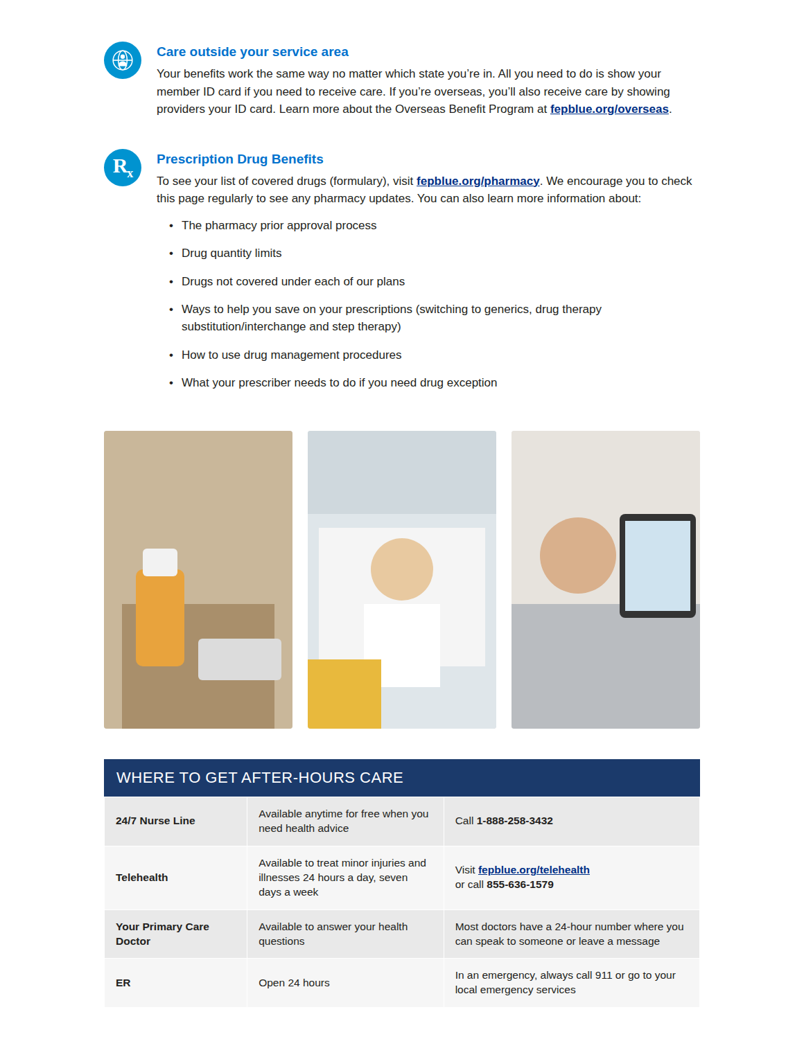Care outside your service area
Your benefits work the same way no matter which state you’re in. All you need to do is show your member ID card if you need to receive care. If you’re overseas, you’ll also receive care by showing providers your ID card. Learn more about the Overseas Benefit Program at fepblue.org/overseas.
Rx
Prescription Drug Benefits
To see your list of covered drugs (formulary), visit fepblue.org/pharmacy. We encourage you to check this page regularly to see any pharmacy updates. You can also learn more information about:
The pharmacy prior approval process
Drug quantity limits
Drugs not covered under each of our plans
Ways to help you save on your prescriptions (switching to generics, drug therapy substitution/interchange and step therapy)
How to use drug management procedures
What your prescriber needs to do if you need drug exception
WHERE TO GET AFTER-HOURS CARE
| 24/7 Nurse Line | Available anytime for free when you need health advice | Call 1-888-258-3432 |
| Telehealth | Available to treat minor injuries and illnesses 24 hours a day, seven days a week | Visit fepblue.org/telehealth or call 855-636-1579 |
| Your Primary Care Doctor | Available to answer your health questions | Most doctors have a 24-hour number where you can speak to someone or leave a message |
| ER | Open 24 hours | In an emergency, always call 911 or go to your local emergency services |